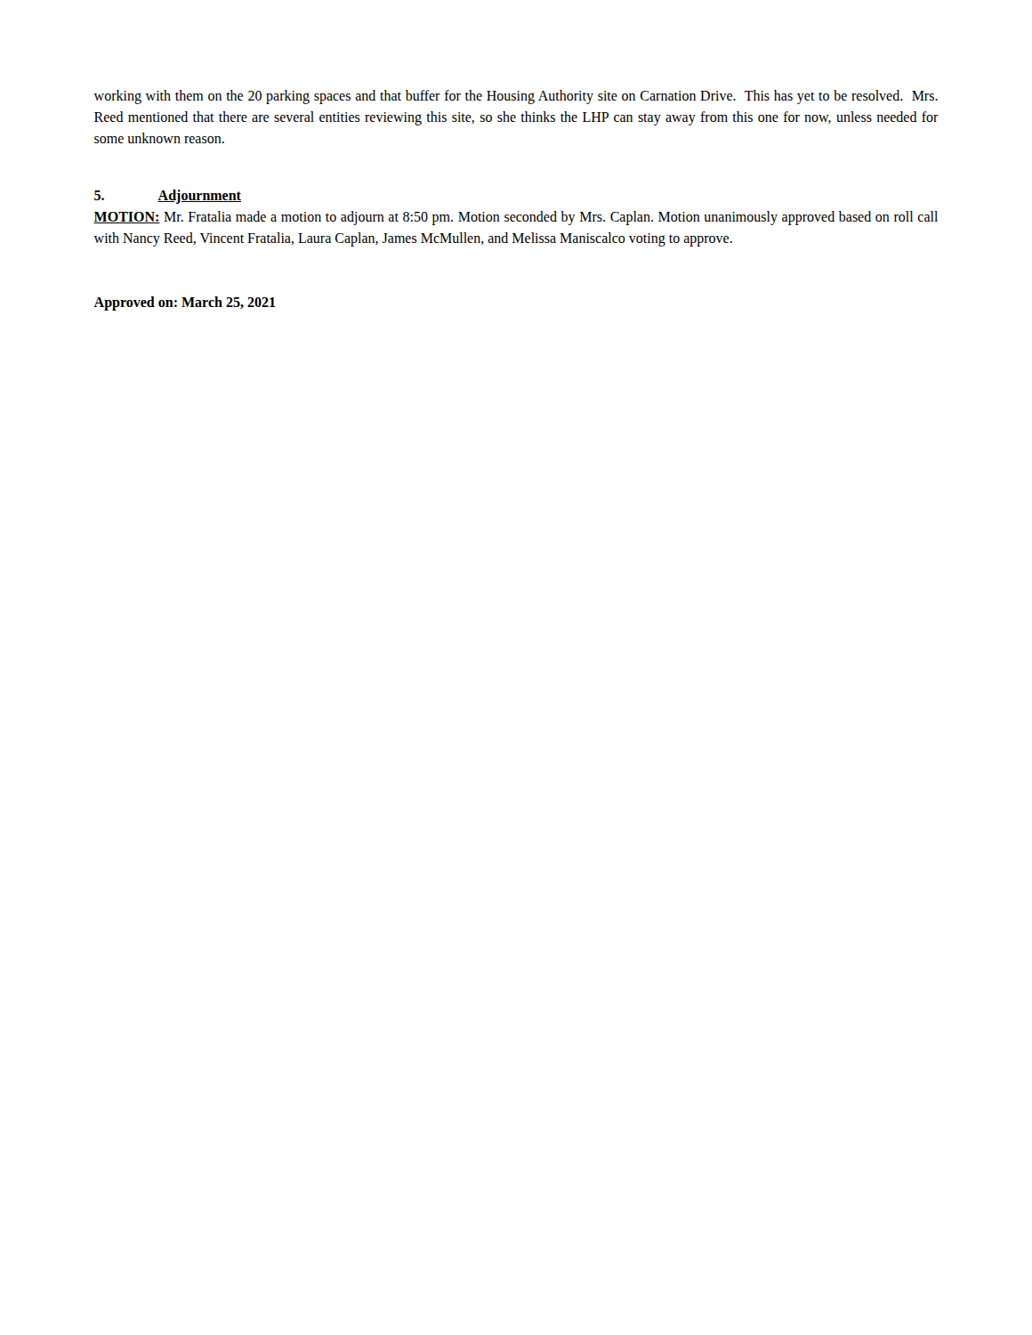working with them on the 20 parking spaces and that buffer for the Housing Authority site on Carnation Drive. This has yet to be resolved. Mrs. Reed mentioned that there are several entities reviewing this site, so she thinks the LHP can stay away from this one for now, unless needed for some unknown reason.
5. Adjournment
MOTION: Mr. Fratalia made a motion to adjourn at 8:50 pm. Motion seconded by Mrs. Caplan. Motion unanimously approved based on roll call with Nancy Reed, Vincent Fratalia, Laura Caplan, James McMullen, and Melissa Maniscalco voting to approve.
Approved on: March 25, 2021